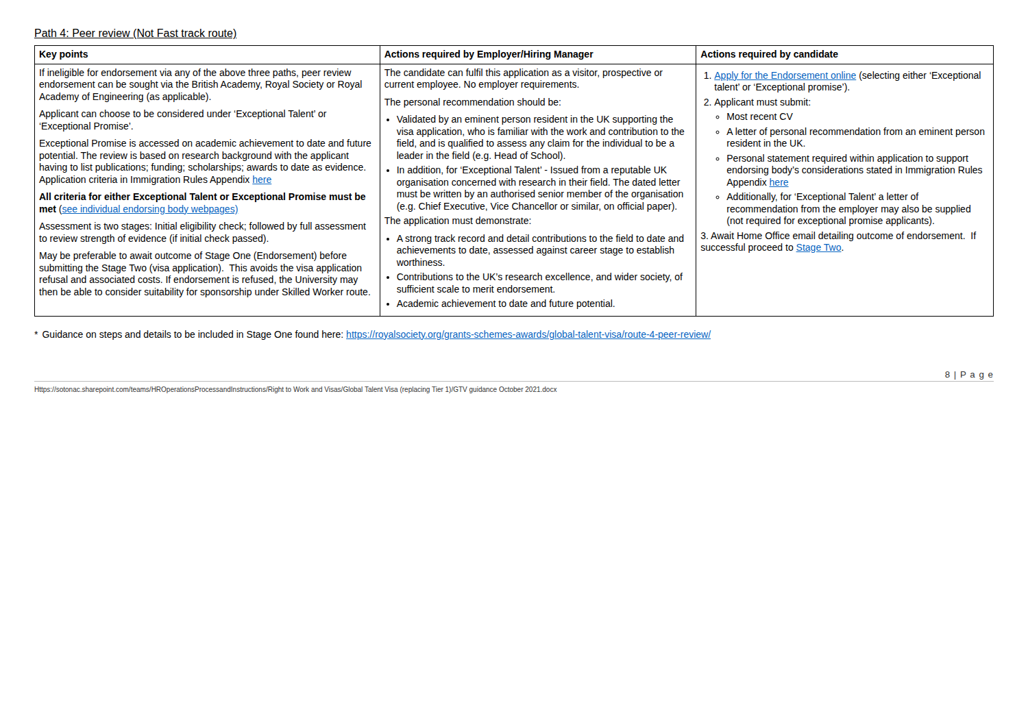Path 4: Peer review (Not Fast track route)
| Key points | Actions required by Employer/Hiring Manager | Actions required by candidate |
| --- | --- | --- |
| If ineligible for endorsement via any of the above three paths, peer review endorsement can be sought via the British Academy, Royal Society or Royal Academy of Engineering (as applicable). Applicant can choose to be considered under ‘Exceptional Talent’ or ‘Exceptional Promise’. Exceptional Promise is accessed on academic achievement to date and future potential. The review is based on research background with the applicant having to list publications; funding; scholarships; awards to date as evidence. Application criteria in Immigration Rules Appendix here All criteria for either Exceptional Talent or Exceptional Promise must be met ( see individual endorsing body webpages) Assessment is two stages: Initial eligibility check; followed by full assessment to review strength of evidence (if initial check passed). May be preferable to await outcome of Stage One (Endorsement) before submitting the Stage Two (visa application). This avoids the visa application refusal and associated costs. If endorsement is refused, the University may then be able to consider suitability for sponsorship under Skilled Worker route. | The candidate can fulfil this application as a visitor, prospective or current employee. No employer requirements. The personal recommendation should be: Validated by an eminent person resident in the UK supporting the visa application, who is familiar with the work and contribution to the field, and is qualified to assess any claim for the individual to be a leader in the field (e.g. Head of School). In addition, for ‘Exceptional Talent’ - Issued from a reputable UK organisation concerned with research in their field. The dated letter must be written by an authorised senior member of the organisation (e.g. Chief Executive, Vice Chancellor or similar, on official paper). The application must demonstrate: A strong track record and detail contributions to the field to date and achievements to date, assessed against career stage to establish worthiness. Contributions to the UK’s research excellence, and wider society, of sufficient scale to merit endorsement. Academic achievement to date and future potential. | Apply for the Endorsement online (selecting either ‘Exceptional talent’ or ‘Exceptional promise’). Applicant must submit: Most recent CV A letter of personal recommendation from an eminent person resident in the UK. Personal statement required within application to support endorsing body’s considerations stated in Immigration Rules Appendix here Additionally, for ‘Exceptional Talent’ a letter of recommendation from the employer may also be supplied (not required for exceptional promise applicants). 3. Await Home Office email detailing outcome of endorsement. If successful proceed to Stage Two . |
*Guidance on steps and details to be included in Stage One found here: https://royalsociety.org/grants-schemes-awards/global-talent-visa/route-4-peer-review/
8 | P a g e
Https://sotonac.sharepoint.com/teams/HROperationsProcessandInstructions/Right to Work and Visas/Global Talent Visa (replacing Tier 1)/GTV guidance October 2021.docx